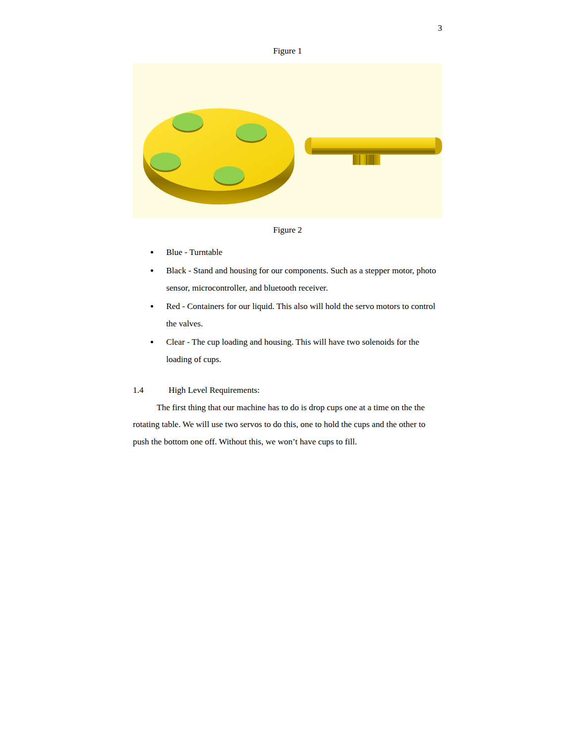3
Figure 1
Figure 2
Blue - Turntable
Black - Stand and housing for our components. Such as a stepper motor, photo sensor, microcontroller, and bluetooth receiver.
Red - Containers for our liquid. This also will hold the servo motors to control the valves.
Clear - The cup loading and housing. This will have two solenoids for the loading of cups.
1.4 High Level Requirements:
The first thing that our machine has to do is drop cups one at a time on the the rotating table. We will use two servos to do this, one to hold the cups and the other to push the bottom one off. Without this, we won’t have cups to fill.